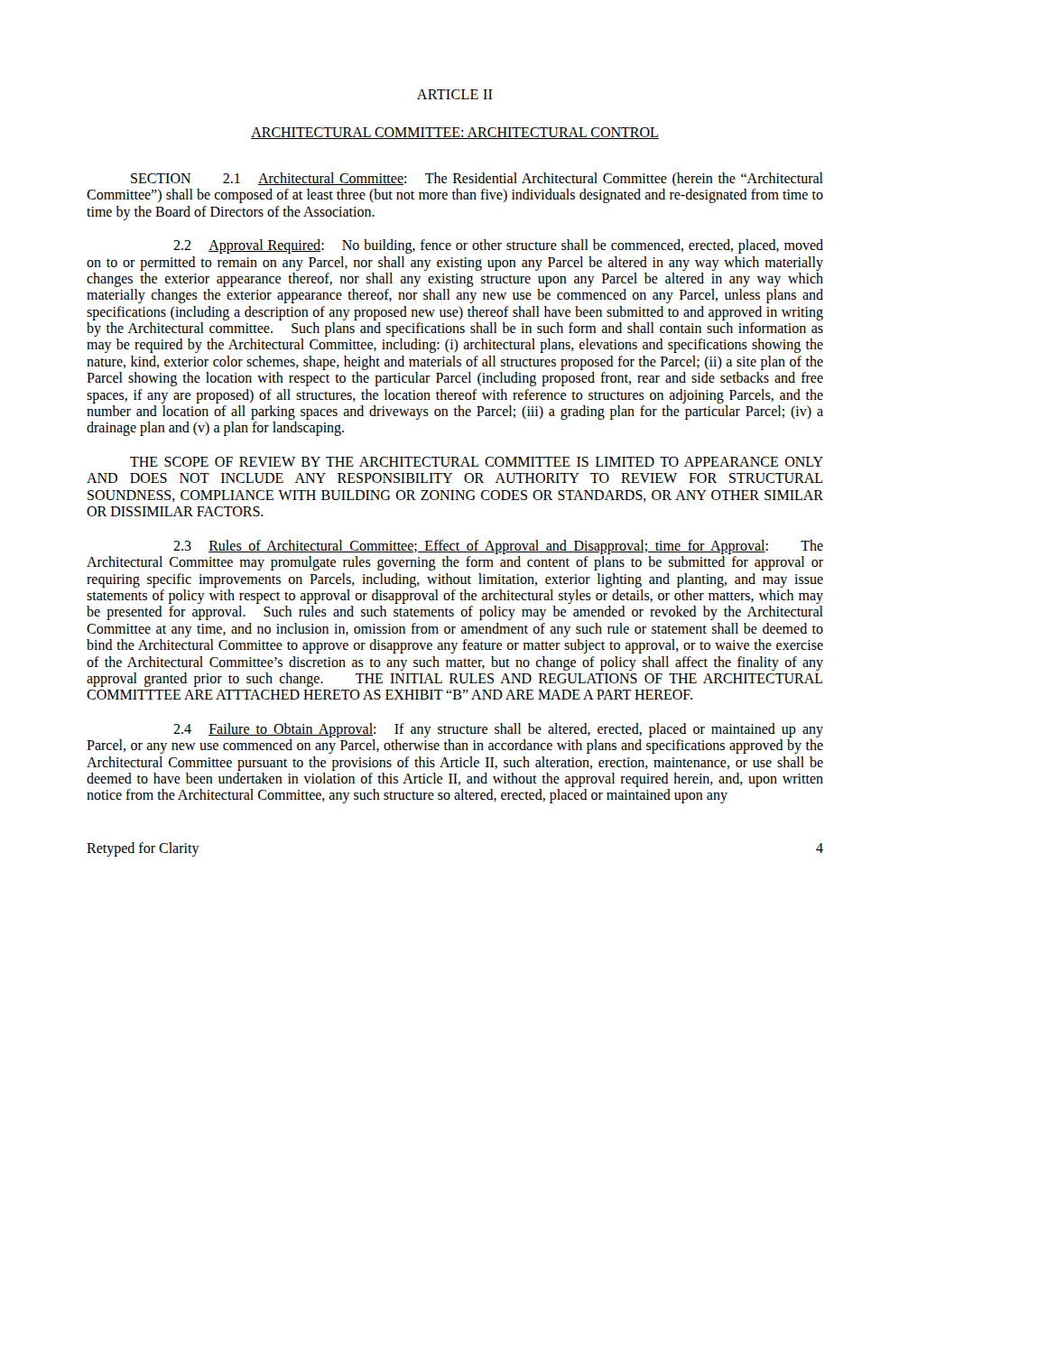ARTICLE II
ARCHITECTURAL COMMITTEE: ARCHITECTURAL CONTROL
SECTION 2.1 Architectural Committee: The Residential Architectural Committee (herein the “Architectural Committee”) shall be composed of at least three (but not more than five) individuals designated and re-designated from time to time by the Board of Directors of the Association.
2.2 Approval Required: No building, fence or other structure shall be commenced, erected, placed, moved on to or permitted to remain on any Parcel, nor shall any existing upon any Parcel be altered in any way which materially changes the exterior appearance thereof, nor shall any existing structure upon any Parcel be altered in any way which materially changes the exterior appearance thereof, nor shall any new use be commenced on any Parcel, unless plans and specifications (including a description of any proposed new use) thereof shall have been submitted to and approved in writing by the Architectural committee. Such plans and specifications shall be in such form and shall contain such information as may be required by the Architectural Committee, including: (i) architectural plans, elevations and specifications showing the nature, kind, exterior color schemes, shape, height and materials of all structures proposed for the Parcel; (ii) a site plan of the Parcel showing the location with respect to the particular Parcel (including proposed front, rear and side setbacks and free spaces, if any are proposed) of all structures, the location thereof with reference to structures on adjoining Parcels, and the number and location of all parking spaces and driveways on the Parcel; (iii) a grading plan for the particular Parcel; (iv) a drainage plan and (v) a plan for landscaping.
THE SCOPE OF REVIEW BY THE ARCHITECTURAL COMMITTEE IS LIMITED TO APPEARANCE ONLY AND DOES NOT INCLUDE ANY RESPONSIBILITY OR AUTHORITY TO REVIEW FOR STRUCTURAL SOUNDNESS, COMPLIANCE WITH BUILDING OR ZONING CODES OR STANDARDS, OR ANY OTHER SIMILAR OR DISSIMILAR FACTORS.
2.3 Rules of Architectural Committee; Effect of Approval and Disapproval; time for Approval: The Architectural Committee may promulgate rules governing the form and content of plans to be submitted for approval or requiring specific improvements on Parcels, including, without limitation, exterior lighting and planting, and may issue statements of policy with respect to approval or disapproval of the architectural styles or details, or other matters, which may be presented for approval. Such rules and such statements of policy may be amended or revoked by the Architectural Committee at any time, and no inclusion in, omission from or amendment of any such rule or statement shall be deemed to bind the Architectural Committee to approve or disapprove any feature or matter subject to approval, or to waive the exercise of the Architectural Committee’s discretion as to any such matter, but no change of policy shall affect the finality of any approval granted prior to such change. THE INITIAL RULES AND REGULATIONS OF THE ARCHITECTURAL COMMITTTEE ARE ATTTACHED HERETO AS EXHIBIT “B” AND ARE MADE A PART HEREOF.
2.4 Failure to Obtain Approval: If any structure shall be altered, erected, placed or maintained up any Parcel, or any new use commenced on any Parcel, otherwise than in accordance with plans and specifications approved by the Architectural Committee pursuant to the provisions of this Article II, such alteration, erection, maintenance, or use shall be deemed to have been undertaken in violation of this Article II, and without the approval required herein, and, upon written notice from the Architectural Committee, any such structure so altered, erected, placed or maintained upon any
Retyped for Clarity 4